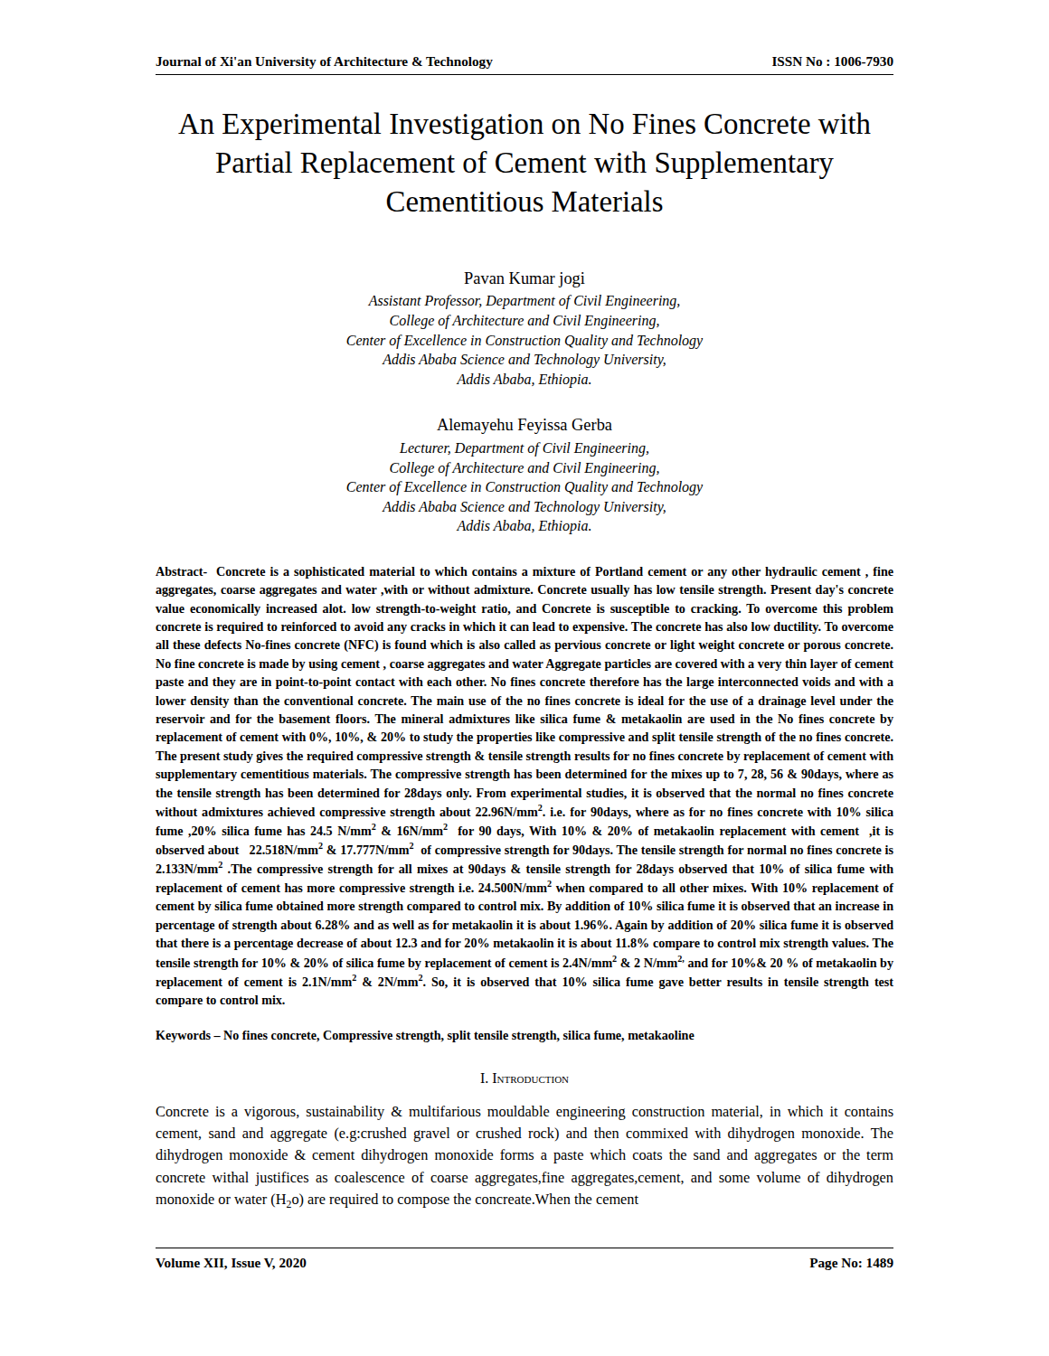Journal of Xi'an University of Architecture & Technology ISSN No : 1006-7930
An Experimental Investigation on No Fines Concrete with Partial Replacement of Cement with Supplementary Cementitious Materials
Pavan Kumar jogi
Assistant Professor, Department of Civil Engineering,
College of Architecture and Civil Engineering,
Center of Excellence in Construction Quality and Technology
Addis Ababa Science and Technology University,
Addis Ababa, Ethiopia.
Alemayehu Feyissa Gerba
Lecturer, Department of Civil Engineering,
College of Architecture and Civil Engineering,
Center of Excellence in Construction Quality and Technology
Addis Ababa Science and Technology University,
Addis Ababa, Ethiopia.
Abstract- Concrete is a sophisticated material to which contains a mixture of Portland cement or any other hydraulic cement , fine aggregates, coarse aggregates and water ,with or without admixture. Concrete usually has low tensile strength. Present day's concrete value economically increased alot. low strength-to-weight ratio, and Concrete is susceptible to cracking. To overcome this problem concrete is required to reinforced to avoid any cracks in which it can lead to expensive. The concrete has also low ductility. To overcome all these defects No-fines concrete (NFC) is found which is also called as pervious concrete or light weight concrete or porous concrete. No fine concrete is made by using cement , coarse aggregates and water Aggregate particles are covered with a very thin layer of cement paste and they are in point-to-point contact with each other. No fines concrete therefore has the large interconnected voids and with a lower density than the conventional concrete. The main use of the no fines concrete is ideal for the use of a drainage level under the reservoir and for the basement floors. The mineral admixtures like silica fume & metakaolin are used in the No fines concrete by replacement of cement with 0%, 10%, & 20% to study the properties like compressive and split tensile strength of the no fines concrete. The present study gives the required compressive strength & tensile strength results for no fines concrete by replacement of cement with supplementary cementitious materials. The compressive strength has been determined for the mixes up to 7, 28, 56 & 90days, where as the tensile strength has been determined for 28days only. From experimental studies, it is observed that the normal no fines concrete without admixtures achieved compressive strength about 22.96N/mm2. i.e. for 90days, where as for no fines concrete with 10% silica fume ,20% silica fume has 24.5 N/mm2 & 16N/mm2 for 90 days, With 10% & 20% of metakaolin replacement with cement ,it is observed about 22.518N/mm2 & 17.777N/mm2 of compressive strength for 90days. The tensile strength for normal no fines concrete is 2.133N/mm2 .The compressive strength for all mixes at 90days & tensile strength for 28days observed that 10% of silica fume with replacement of cement has more compressive strength i.e. 24.500N/mm2 when compared to all other mixes. With 10% replacement of cement by silica fume obtained more strength compared to control mix. By addition of 10% silica fume it is observed that an increase in percentage of strength about 6.28% and as well as for metakaolin it is about 1.96%. Again by addition of 20% silica fume it is observed that there is a percentage decrease of about 12.3 and for 20% metakaolin it is about 11.8% compare to control mix strength values. The tensile strength for 10% & 20% of silica fume by replacement of cement is 2.4N/mm2 & 2 N/mm2, and for 10%& 20 % of metakaolin by replacement of cement is 2.1N/mm2 & 2N/mm2. So, it is observed that 10% silica fume gave better results in tensile strength test compare to control mix.
Keywords – No fines concrete, Compressive strength, split tensile strength, silica fume, metakaoline
I. Introduction
Concrete is a vigorous, sustainability & multifarious mouldable engineering construction material, in which it contains cement, sand and aggregate (e.g:crushed gravel or crushed rock) and then commixed with dihydrogen monoxide. The dihydrogen monoxide & cement dihydrogen monoxide forms a paste which coats the sand and aggregates or the term concrete withal justifices as coalescence of coarse aggregates,fine aggregates,cement, and some volume of dihydrogen monoxide or water (H2o) are required to compose the concreate.When the cement
Volume XII, Issue V, 2020 Page No: 1489